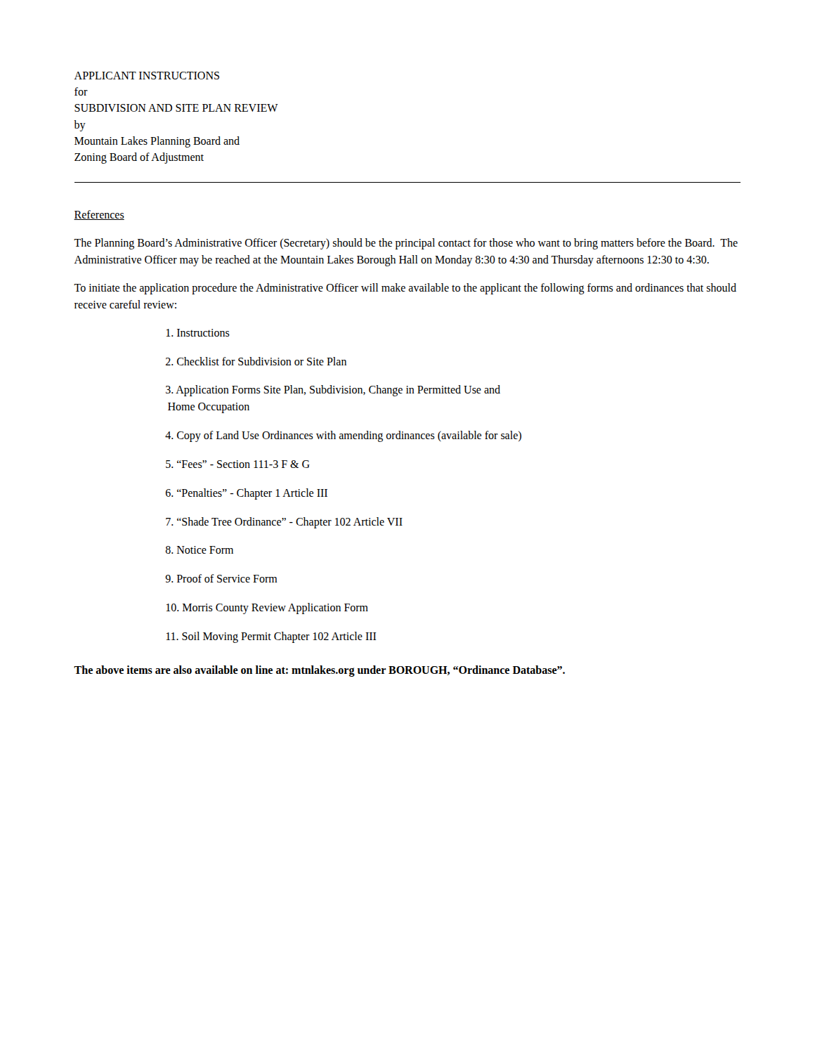APPLICANT INSTRUCTIONS
for
SUBDIVISION AND SITE PLAN REVIEW
by
Mountain Lakes Planning Board and
Zoning Board of Adjustment
References
The Planning Board’s Administrative Officer (Secretary) should be the principal contact for those who want to bring matters before the Board. The Administrative Officer may be reached at the Mountain Lakes Borough Hall on Monday 8:30 to 4:30 and Thursday afternoons 12:30 to 4:30.
To initiate the application procedure the Administrative Officer will make available to the applicant the following forms and ordinances that should receive careful review:
1. Instructions
2. Checklist for Subdivision or Site Plan
3. Application Forms Site Plan, Subdivision, Change in Permitted Use and Home Occupation
4. Copy of Land Use Ordinances with amending ordinances (available for sale)
5. “Fees” - Section 111-3 F & G
6. “Penalties” - Chapter 1 Article III
7. “Shade Tree Ordinance” - Chapter 102 Article VII
8. Notice Form
9. Proof of Service Form
10. Morris County Review Application Form
11. Soil Moving Permit Chapter 102 Article III
The above items are also available on line at: mtnlakes.org under BOROUGH, “Ordinance Database”.